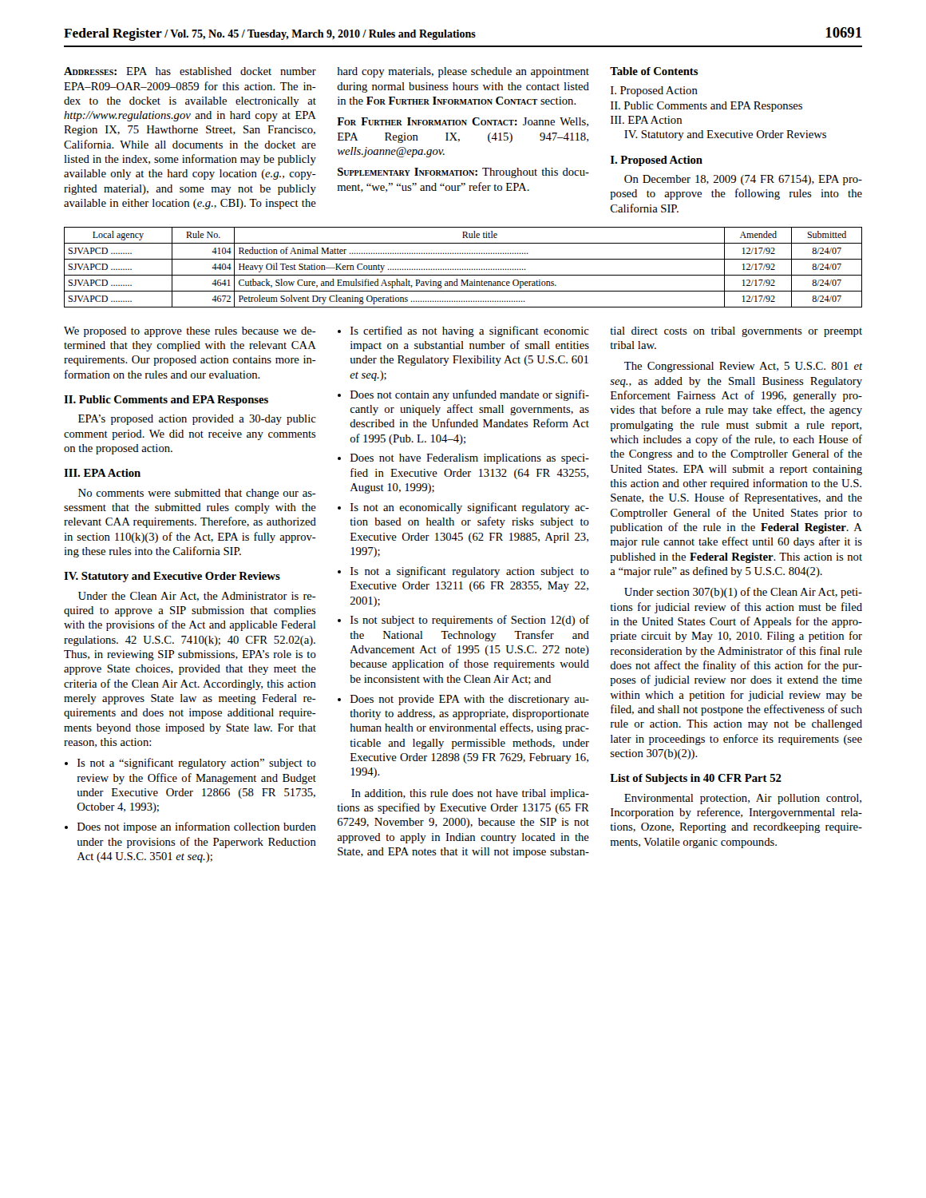Federal Register / Vol. 75, No. 45 / Tuesday, March 9, 2010 / Rules and Regulations
10691
Addresses: EPA has established docket number EPA–R09–OAR–2009–0859 for this action. The index to the docket is available electronically at http://www.regulations.gov and in hard copy at EPA Region IX, 75 Hawthorne Street, San Francisco, California. While all documents in the docket are listed in the index, some information may be publicly available only at the hard copy location (e.g., copyrighted material), and some may not be publicly available in either location (e.g., CBI). To inspect the hard copy materials, please schedule an appointment during normal business hours with the contact listed in the For Further Information Contact section.
For Further Information Contact: Joanne Wells, EPA Region IX, (415) 947–4118, wells.joanne@epa.gov.
Supplementary Information: Throughout this document, “we,” “us” and “our” refer to EPA.
Table of Contents
I. Proposed Action
II. Public Comments and EPA Responses
III. EPA Action
IV. Statutory and Executive Order Reviews
I. Proposed Action
On December 18, 2009 (74 FR 67154), EPA proposed to approve the following rules into the California SIP.
| Local agency | Rule No. | Rule title | Amended | Submitted |
| --- | --- | --- | --- | --- |
| SJVAPCD ......... | 4104 | Reduction of Animal Matter ........................................................................... | 12/17/92 | 8/24/07 |
| SJVAPCD ......... | 4404 | Heavy Oil Test Station—Kern County .......................................................... | 12/17/92 | 8/24/07 |
| SJVAPCD ......... | 4641 | Cutback, Slow Cure, and Emulsified Asphalt, Paving and Maintenance Operations. | 12/17/92 | 8/24/07 |
| SJVAPCD ......... | 4672 | Petroleum Solvent Dry Cleaning Operations ................................................ | 12/17/92 | 8/24/07 |
We proposed to approve these rules because we determined that they complied with the relevant CAA requirements. Our proposed action contains more information on the rules and our evaluation.
II. Public Comments and EPA Responses
EPA’s proposed action provided a 30-day public comment period. We did not receive any comments on the proposed action.
III. EPA Action
No comments were submitted that change our assessment that the submitted rules comply with the relevant CAA requirements. Therefore, as authorized in section 110(k)(3) of the Act, EPA is fully approving these rules into the California SIP.
IV. Statutory and Executive Order Reviews
Under the Clean Air Act, the Administrator is required to approve a SIP submission that complies with the provisions of the Act and applicable Federal regulations. 42 U.S.C. 7410(k); 40 CFR 52.02(a). Thus, in reviewing SIP submissions, EPA’s role is to approve State choices, provided that they meet the criteria of the Clean Air Act. Accordingly, this action merely approves State law as meeting Federal requirements and does not impose additional requirements beyond those imposed by State law. For that reason, this action:
Is not a “significant regulatory action” subject to review by the Office of Management and Budget under Executive Order 12866 (58 FR 51735, October 4, 1993);
Does not impose an information collection burden under the provisions of the Paperwork Reduction Act (44 U.S.C. 3501 et seq.);
Is certified as not having a significant economic impact on a substantial number of small entities under the Regulatory Flexibility Act (5 U.S.C. 601 et seq.);
Does not contain any unfunded mandate or significantly or uniquely affect small governments, as described in the Unfunded Mandates Reform Act of 1995 (Pub. L. 104–4);
Does not have Federalism implications as specified in Executive Order 13132 (64 FR 43255, August 10, 1999);
Is not an economically significant regulatory action based on health or safety risks subject to Executive Order 13045 (62 FR 19885, April 23, 1997);
Is not a significant regulatory action subject to Executive Order 13211 (66 FR 28355, May 22, 2001);
Is not subject to requirements of Section 12(d) of the National Technology Transfer and Advancement Act of 1995 (15 U.S.C. 272 note) because application of those requirements would be inconsistent with the Clean Air Act; and
Does not provide EPA with the discretionary authority to address, as appropriate, disproportionate human health or environmental effects, using practicable and legally permissible methods, under Executive Order 12898 (59 FR 7629, February 16, 1994).
In addition, this rule does not have tribal implications as specified by Executive Order 13175 (65 FR 67249, November 9, 2000), because the SIP is not approved to apply in Indian country located in the State, and EPA notes that it will not impose substantial direct costs on tribal governments or preempt tribal law.
The Congressional Review Act, 5 U.S.C. 801 et seq., as added by the Small Business Regulatory Enforcement Fairness Act of 1996, generally provides that before a rule may take effect, the agency promulgating the rule must submit a rule report, which includes a copy of the rule, to each House of the Congress and to the Comptroller General of the United States. EPA will submit a report containing this action and other required information to the U.S. Senate, the U.S. House of Representatives, and the Comptroller General of the United States prior to publication of the rule in the Federal Register. A major rule cannot take effect until 60 days after it is published in the Federal Register. This action is not a “major rule” as defined by 5 U.S.C. 804(2).
Under section 307(b)(1) of the Clean Air Act, petitions for judicial review of this action must be filed in the United States Court of Appeals for the appropriate circuit by May 10, 2010. Filing a petition for reconsideration by the Administrator of this final rule does not affect the finality of this action for the purposes of judicial review nor does it extend the time within which a petition for judicial review may be filed, and shall not postpone the effectiveness of such rule or action. This action may not be challenged later in proceedings to enforce its requirements (see section 307(b)(2)).
List of Subjects in 40 CFR Part 52
Environmental protection, Air pollution control, Incorporation by reference, Intergovernmental relations, Ozone, Reporting and recordkeeping requirements, Volatile organic compounds.